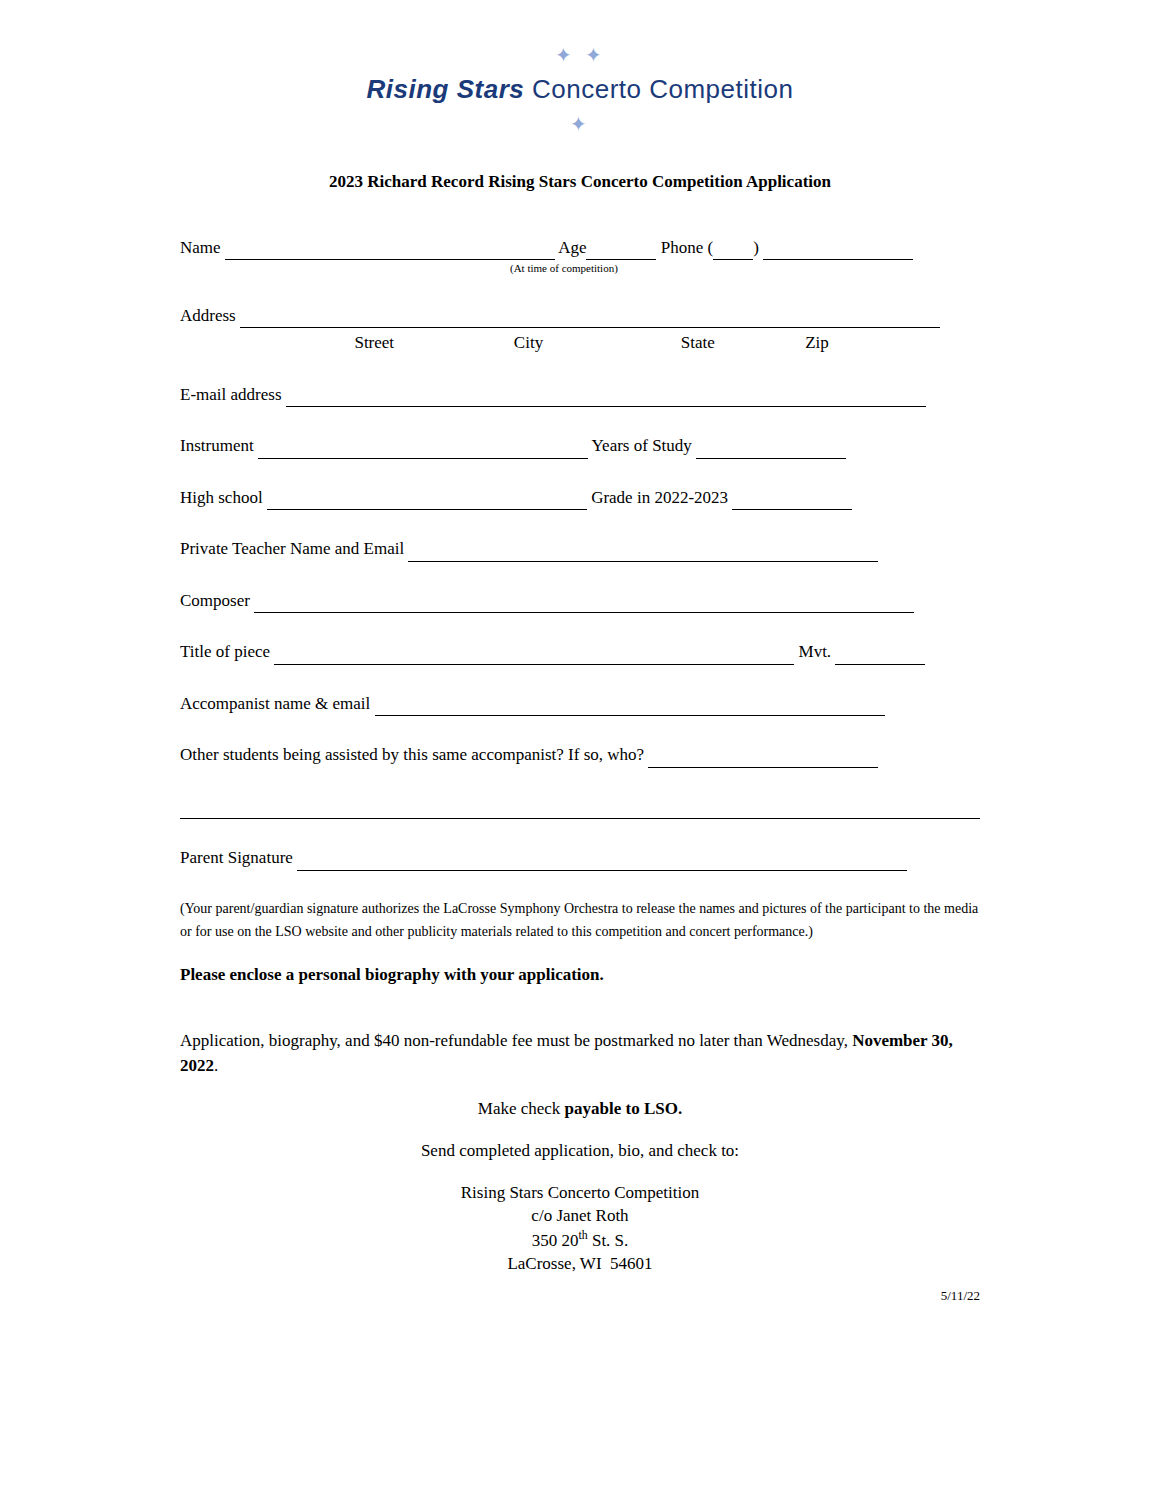✦ ✦
Rising Stars Concerto Competition
✦
2023 Richard Record Rising Stars Concerto Competition Application
Name Age Phone ( ) (At time of competition)
Address
Street City State Zip
E-mail address
Instrument Years of Study
High school Grade in 2022-2023
Private Teacher Name and Email
Composer
Title of piece Mvt.
Accompanist name & email
Other students being assisted by this same accompanist? If so, who?
Parent Signature
(Your parent/guardian signature authorizes the LaCrosse Symphony Orchestra to release the names and pictures of the participant to the media or for use on the LSO website and other publicity materials related to this competition and concert performance.)
Please enclose a personal biography with your application.
Application, biography, and $40 non-refundable fee must be postmarked no later than Wednesday, November 30, 2022.
Make check payable to LSO.
Send completed application, bio, and check to:
Rising Stars Concerto Competition
c/o Janet Roth
350 20th St. S.
LaCrosse, WI 54601
5/11/22